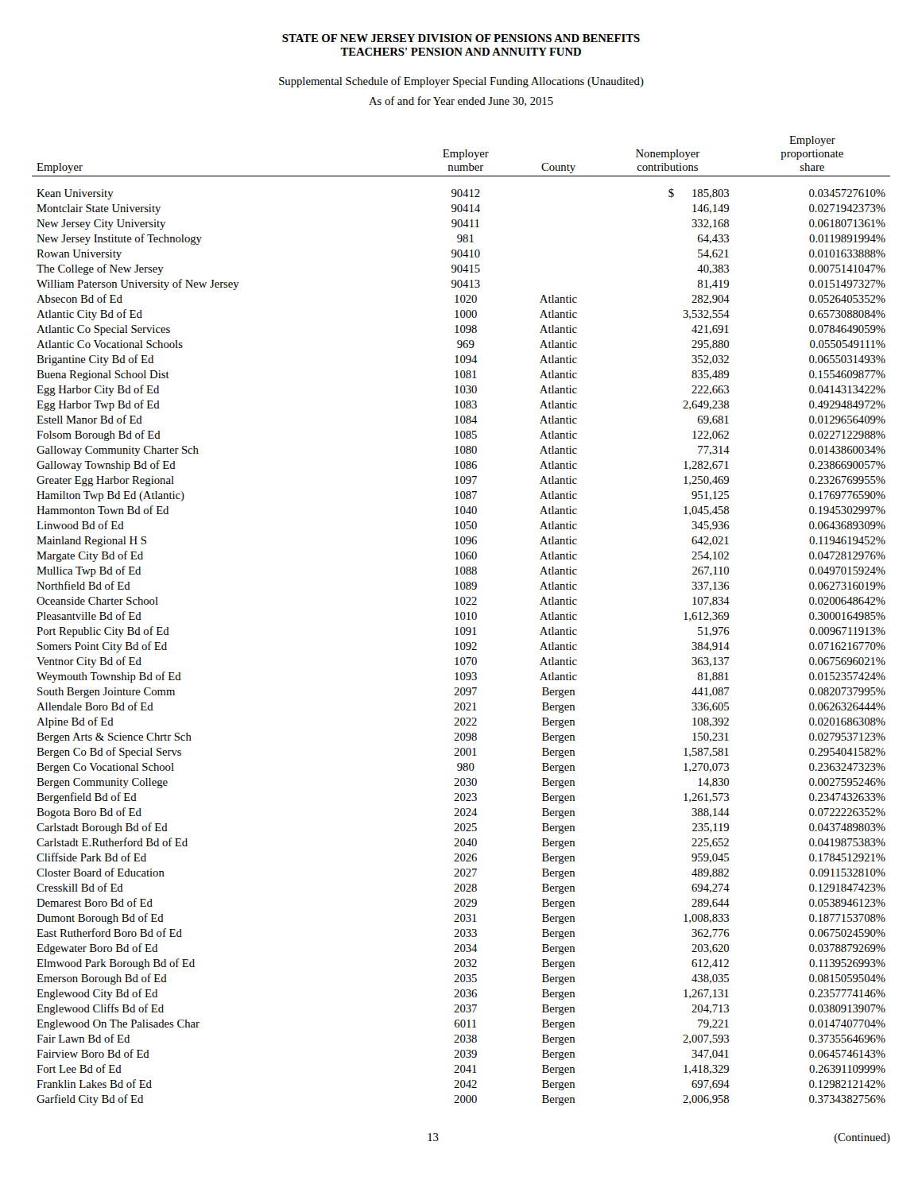STATE OF NEW JERSEY DIVISION OF PENSIONS AND BENEFITS
TEACHERS' PENSION AND ANNUITY FUND
Supplemental Schedule of Employer Special Funding Allocations (Unaudited)
As of and for Year ended June 30, 2015
| Employer | Employer number | County | Nonemployer contributions | Employer proportionate share |
| --- | --- | --- | --- | --- |
| Kean University | 90412 | | $ 185,803 | 0.0345727610% |
| Montclair State University | 90414 | | 146,149 | 0.0271942373% |
| New Jersey City University | 90411 | | 332,168 | 0.0618071361% |
| New Jersey Institute of Technology | 981 | | 64,433 | 0.0119891994% |
| Rowan University | 90410 | | 54,621 | 0.0101633888% |
| The College of New Jersey | 90415 | | 40,383 | 0.0075141047% |
| William Paterson University of New Jersey | 90413 | | 81,419 | 0.0151497327% |
| Absecon Bd of Ed | 1020 | Atlantic | 282,904 | 0.0526405352% |
| Atlantic City Bd of Ed | 1000 | Atlantic | 3,532,554 | 0.6573088084% |
| Atlantic Co Special Services | 1098 | Atlantic | 421,691 | 0.0784649059% |
| Atlantic Co Vocational Schools | 969 | Atlantic | 295,880 | 0.0550549111% |
| Brigantine City Bd of Ed | 1094 | Atlantic | 352,032 | 0.0655031493% |
| Buena Regional School Dist | 1081 | Atlantic | 835,489 | 0.1554609877% |
| Egg Harbor City Bd of Ed | 1030 | Atlantic | 222,663 | 0.0414313422% |
| Egg Harbor Twp Bd of Ed | 1083 | Atlantic | 2,649,238 | 0.4929484972% |
| Estell Manor Bd of Ed | 1084 | Atlantic | 69,681 | 0.0129656409% |
| Folsom Borough Bd of Ed | 1085 | Atlantic | 122,062 | 0.0227122988% |
| Galloway Community Charter Sch | 1080 | Atlantic | 77,314 | 0.0143860034% |
| Galloway Township Bd of Ed | 1086 | Atlantic | 1,282,671 | 0.2386690057% |
| Greater Egg Harbor Regional | 1097 | Atlantic | 1,250,469 | 0.2326769955% |
| Hamilton Twp Bd Ed (Atlantic) | 1087 | Atlantic | 951,125 | 0.1769776590% |
| Hammonton Town Bd of Ed | 1040 | Atlantic | 1,045,458 | 0.1945302997% |
| Linwood Bd of Ed | 1050 | Atlantic | 345,936 | 0.0643689309% |
| Mainland Regional H S | 1096 | Atlantic | 642,021 | 0.1194619452% |
| Margate City Bd of Ed | 1060 | Atlantic | 254,102 | 0.0472812976% |
| Mullica Twp Bd of Ed | 1088 | Atlantic | 267,110 | 0.0497015924% |
| Northfield Bd of Ed | 1089 | Atlantic | 337,136 | 0.0627316019% |
| Oceanside Charter School | 1022 | Atlantic | 107,834 | 0.0200648642% |
| Pleasantville Bd of Ed | 1010 | Atlantic | 1,612,369 | 0.3000164985% |
| Port Republic City Bd of Ed | 1091 | Atlantic | 51,976 | 0.0096711913% |
| Somers Point City Bd of Ed | 1092 | Atlantic | 384,914 | 0.0716216770% |
| Ventnor City Bd of Ed | 1070 | Atlantic | 363,137 | 0.0675696021% |
| Weymouth Township Bd of Ed | 1093 | Atlantic | 81,881 | 0.0152357424% |
| South Bergen Jointure Comm | 2097 | Bergen | 441,087 | 0.0820737995% |
| Allendale Boro Bd of Ed | 2021 | Bergen | 336,605 | 0.0626326444% |
| Alpine Bd of Ed | 2022 | Bergen | 108,392 | 0.0201686308% |
| Bergen Arts & Science Chrtr Sch | 2098 | Bergen | 150,231 | 0.0279537123% |
| Bergen Co Bd of Special Servs | 2001 | Bergen | 1,587,581 | 0.2954041582% |
| Bergen Co Vocational School | 980 | Bergen | 1,270,073 | 0.2363247323% |
| Bergen Community College | 2030 | Bergen | 14,830 | 0.0027595246% |
| Bergenfield Bd of Ed | 2023 | Bergen | 1,261,573 | 0.2347432633% |
| Bogota Boro Bd of Ed | 2024 | Bergen | 388,144 | 0.0722226352% |
| Carlstadt Borough Bd of Ed | 2025 | Bergen | 235,119 | 0.0437489803% |
| Carlstadt E.Rutherford Bd of Ed | 2040 | Bergen | 225,652 | 0.0419875383% |
| Cliffside Park Bd of Ed | 2026 | Bergen | 959,045 | 0.1784512921% |
| Closter Board of Education | 2027 | Bergen | 489,882 | 0.0911532810% |
| Cresskill Bd of Ed | 2028 | Bergen | 694,274 | 0.1291847423% |
| Demarest Boro Bd of Ed | 2029 | Bergen | 289,644 | 0.0538946123% |
| Dumont Borough Bd of Ed | 2031 | Bergen | 1,008,833 | 0.1877153708% |
| East Rutherford Boro Bd of Ed | 2033 | Bergen | 362,776 | 0.0675024590% |
| Edgewater Boro Bd of Ed | 2034 | Bergen | 203,620 | 0.0378879269% |
| Elmwood Park Borough Bd of Ed | 2032 | Bergen | 612,412 | 0.1139526993% |
| Emerson Borough Bd of Ed | 2035 | Bergen | 438,035 | 0.0815059504% |
| Englewood City Bd of Ed | 2036 | Bergen | 1,267,131 | 0.2357774146% |
| Englewood Cliffs Bd of Ed | 2037 | Bergen | 204,713 | 0.0380913907% |
| Englewood On The Palisades Char | 6011 | Bergen | 79,221 | 0.0147407704% |
| Fair Lawn Bd of Ed | 2038 | Bergen | 2,007,593 | 0.3735564696% |
| Fairview Boro Bd of Ed | 2039 | Bergen | 347,041 | 0.0645746143% |
| Fort Lee Bd of Ed | 2041 | Bergen | 1,418,329 | 0.2639110999% |
| Franklin Lakes Bd of Ed | 2042 | Bergen | 697,694 | 0.1298212142% |
| Garfield City Bd of Ed | 2000 | Bergen | 2,006,958 | 0.3734382756% |
13 (Continued)